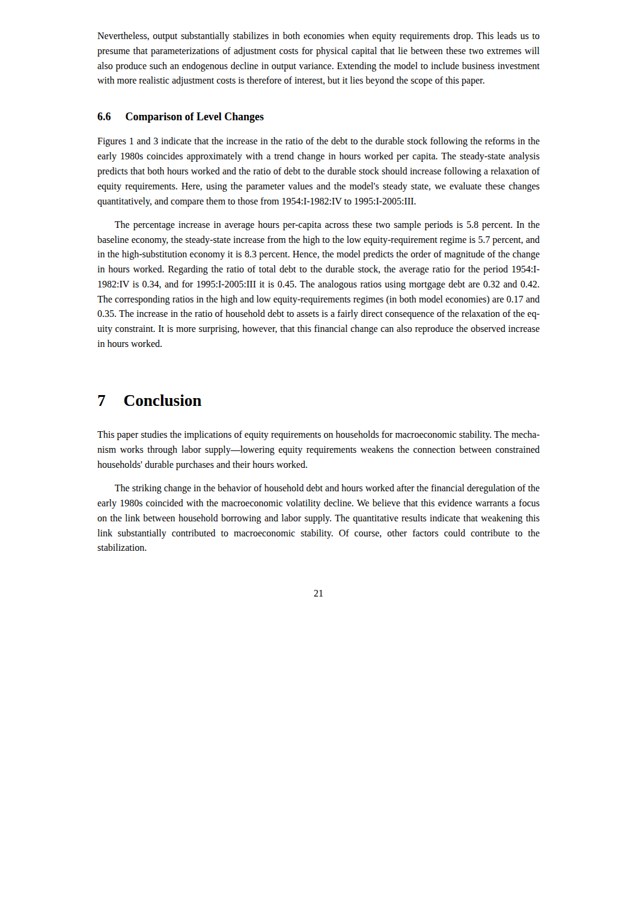Nevertheless, output substantially stabilizes in both economies when equity requirements drop. This leads us to presume that parameterizations of adjustment costs for physical capital that lie between these two extremes will also produce such an endogenous decline in output variance. Extending the model to include business investment with more realistic adjustment costs is therefore of interest, but it lies beyond the scope of this paper.
6.6 Comparison of Level Changes
Figures 1 and 3 indicate that the increase in the ratio of the debt to the durable stock following the reforms in the early 1980s coincides approximately with a trend change in hours worked per capita. The steady-state analysis predicts that both hours worked and the ratio of debt to the durable stock should increase following a relaxation of equity requirements. Here, using the parameter values and the model's steady state, we evaluate these changes quantitatively, and compare them to those from 1954:I-1982:IV to 1995:I-2005:III.
The percentage increase in average hours per-capita across these two sample periods is 5.8 percent. In the baseline economy, the steady-state increase from the high to the low equity-requirement regime is 5.7 percent, and in the high-substitution economy it is 8.3 percent. Hence, the model predicts the order of magnitude of the change in hours worked. Regarding the ratio of total debt to the durable stock, the average ratio for the period 1954:I-1982:IV is 0.34, and for 1995:I-2005:III it is 0.45. The analogous ratios using mortgage debt are 0.32 and 0.42. The corresponding ratios in the high and low equity-requirements regimes (in both model economies) are 0.17 and 0.35. The increase in the ratio of household debt to assets is a fairly direct consequence of the relaxation of the equity constraint. It is more surprising, however, that this financial change can also reproduce the observed increase in hours worked.
7 Conclusion
This paper studies the implications of equity requirements on households for macroeconomic stability. The mechanism works through labor supply—lowering equity requirements weakens the connection between constrained households' durable purchases and their hours worked.
The striking change in the behavior of household debt and hours worked after the financial deregulation of the early 1980s coincided with the macroeconomic volatility decline. We believe that this evidence warrants a focus on the link between household borrowing and labor supply. The quantitative results indicate that weakening this link substantially contributed to macroeconomic stability. Of course, other factors could contribute to the stabilization.
21